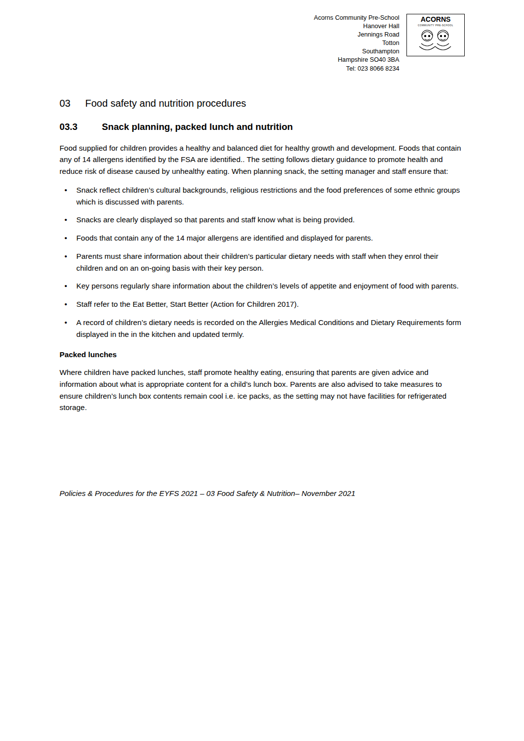Acorns Community Pre-School
Hanover Hall
Jennings Road
Totton
Southampton
Hampshire SO40 3BA
Tel: 023 8066 8234
ACORNS COMMUNITY PRE-SCHOOL
03 Food safety and nutrition procedures
03.3 Snack planning, packed lunch and nutrition
Food supplied for children provides a healthy and balanced diet for healthy growth and development. Foods that contain any of 14 allergens identified by the FSA are identified.. The setting follows dietary guidance to promote health and reduce risk of disease caused by unhealthy eating. When planning snack, the setting manager and staff ensure that:
Snack reflect children’s cultural backgrounds, religious restrictions and the food preferences of some ethnic groups which is discussed with parents.
Snacks are clearly displayed so that parents and staff know what is being provided.
Foods that contain any of the 14 major allergens are identified and displayed for parents.
Parents must share information about their children’s particular dietary needs with staff when they enrol their children and on an on-going basis with their key person.
Key persons regularly share information about the children’s levels of appetite and enjoyment of food with parents.
Staff refer to the Eat Better, Start Better (Action for Children 2017).
A record of children’s dietary needs is recorded on the Allergies Medical Conditions and Dietary Requirements form displayed in the in the kitchen and updated termly.
Packed lunches
Where children have packed lunches, staff promote healthy eating, ensuring that parents are given advice and information about what is appropriate content for a child’s lunch box. Parents are also advised to take measures to ensure children’s lunch box contents remain cool i.e. ice packs, as the setting may not have facilities for refrigerated storage.
Policies & Procedures for the EYFS 2021 – 03 Food Safety & Nutrition– November 2021